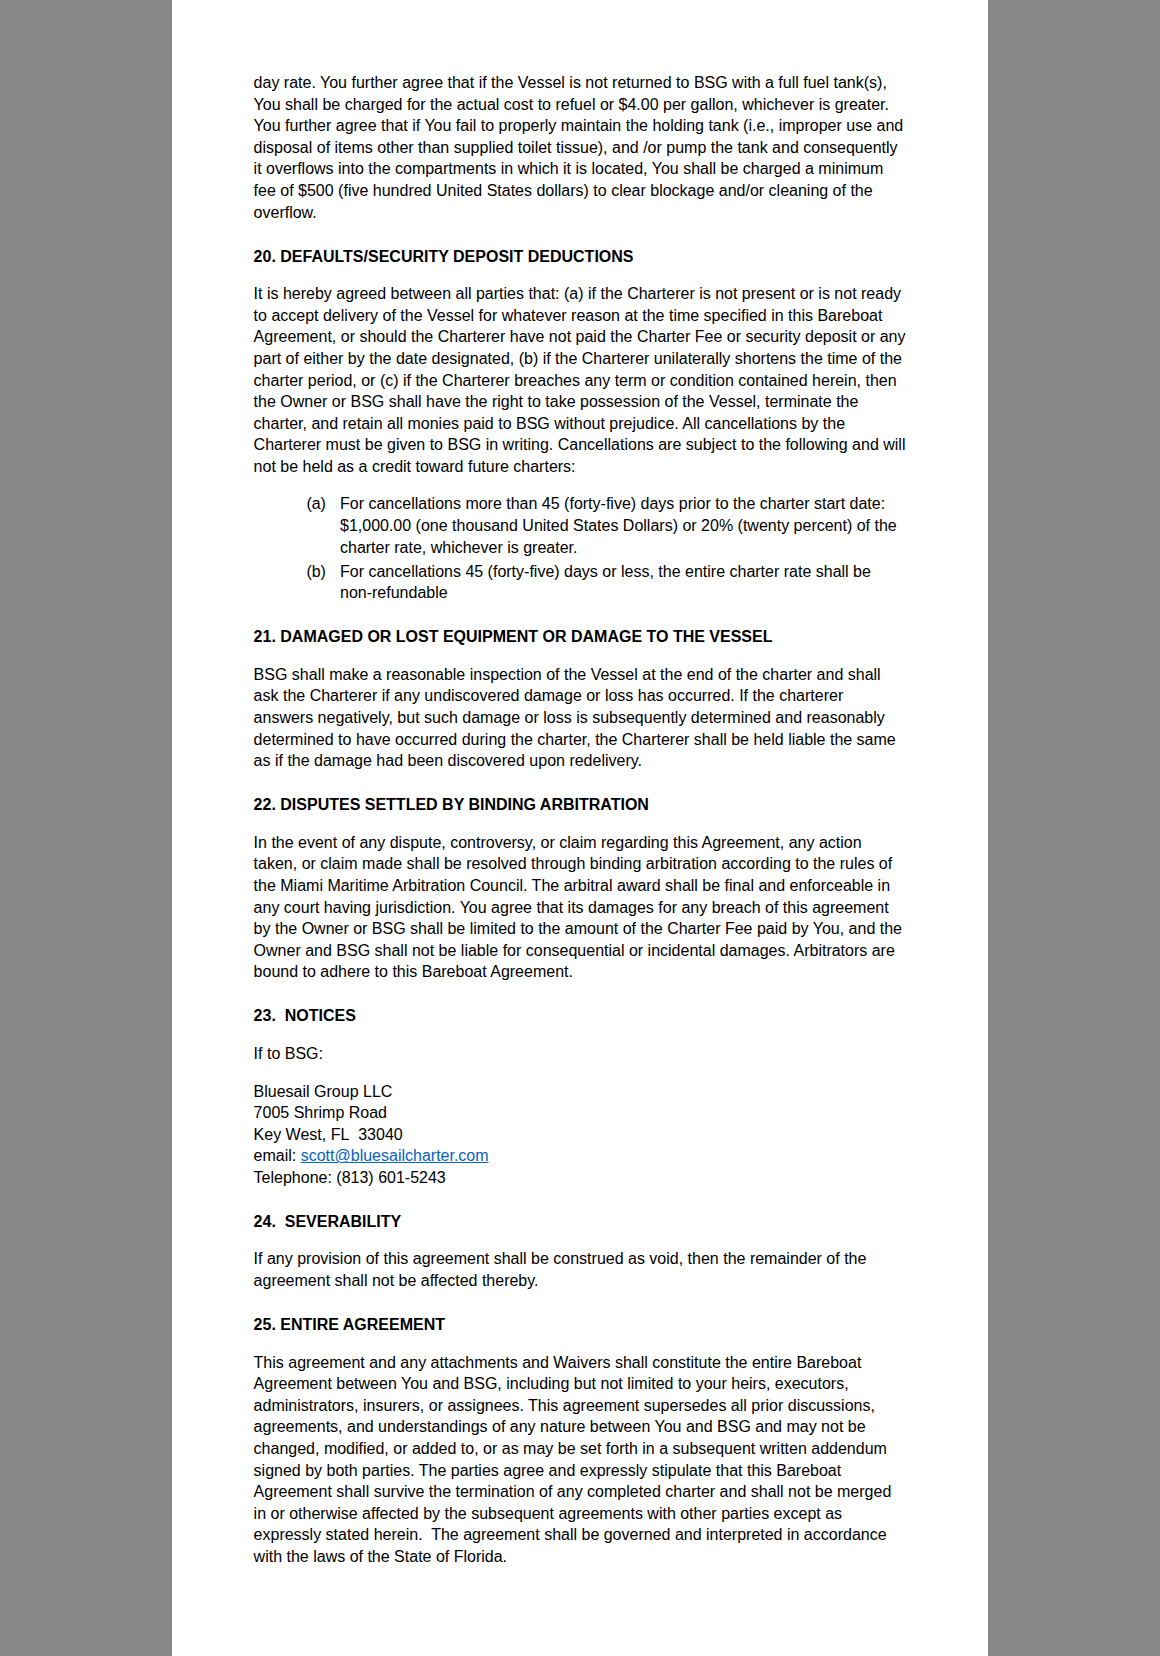day rate. You further agree that if the Vessel is not returned to BSG with a full fuel tank(s), You shall be charged for the actual cost to refuel or $4.00 per gallon, whichever is greater. You further agree that if You fail to properly maintain the holding tank (i.e., improper use and disposal of items other than supplied toilet tissue), and /or pump the tank and consequently it overflows into the compartments in which it is located, You shall be charged a minimum fee of $500 (five hundred United States dollars) to clear blockage and/or cleaning of the overflow.
20. Defaults/Security Deposit Deductions
It is hereby agreed between all parties that: (a) if the Charterer is not present or is not ready to accept delivery of the Vessel for whatever reason at the time specified in this Bareboat Agreement, or should the Charterer have not paid the Charter Fee or security deposit or any part of either by the date designated, (b) if the Charterer unilaterally shortens the time of the charter period, or (c) if the Charterer breaches any term or condition contained herein, then the Owner or BSG shall have the right to take possession of the Vessel, terminate the charter, and retain all monies paid to BSG without prejudice. All cancellations by the Charterer must be given to BSG in writing. Cancellations are subject to the following and will not be held as a credit toward future charters:
(a) For cancellations more than 45 (forty-five) days prior to the charter start date: $1,000.00 (one thousand United States Dollars) or 20% (twenty percent) of the charter rate, whichever is greater.
(b) For cancellations 45 (forty-five) days or less, the entire charter rate shall be non-refundable
21. Damaged or Lost Equipment or Damage to the Vessel
BSG shall make a reasonable inspection of the Vessel at the end of the charter and shall ask the Charterer if any undiscovered damage or loss has occurred. If the charterer answers negatively, but such damage or loss is subsequently determined and reasonably determined to have occurred during the charter, the Charterer shall be held liable the same as if the damage had been discovered upon redelivery.
22. Disputes Settled by Binding Arbitration
In the event of any dispute, controversy, or claim regarding this Agreement, any action taken, or claim made shall be resolved through binding arbitration according to the rules of the Miami Maritime Arbitration Council. The arbitral award shall be final and enforceable in any court having jurisdiction. You agree that its damages for any breach of this agreement by the Owner or BSG shall be limited to the amount of the Charter Fee paid by You, and the Owner and BSG shall not be liable for consequential or incidental damages. Arbitrators are bound to adhere to this Bareboat Agreement.
23. Notices
If to BSG:
Bluesail Group LLC
7005 Shrimp Road
Key West, FL 33040
email: scott@bluesailcharter.com
Telephone: (813) 601-5243
24. Severability
If any provision of this agreement shall be construed as void, then the remainder of the agreement shall not be affected thereby.
25. Entire Agreement
This agreement and any attachments and Waivers shall constitute the entire Bareboat Agreement between You and BSG, including but not limited to your heirs, executors, administrators, insurers, or assignees. This agreement supersedes all prior discussions, agreements, and understandings of any nature between You and BSG and may not be changed, modified, or added to, or as may be set forth in a subsequent written addendum signed by both parties. The parties agree and expressly stipulate that this Bareboat Agreement shall survive the termination of any completed charter and shall not be merged in or otherwise affected by the subsequent agreements with other parties except as expressly stated herein. The agreement shall be governed and interpreted in accordance with the laws of the State of Florida.